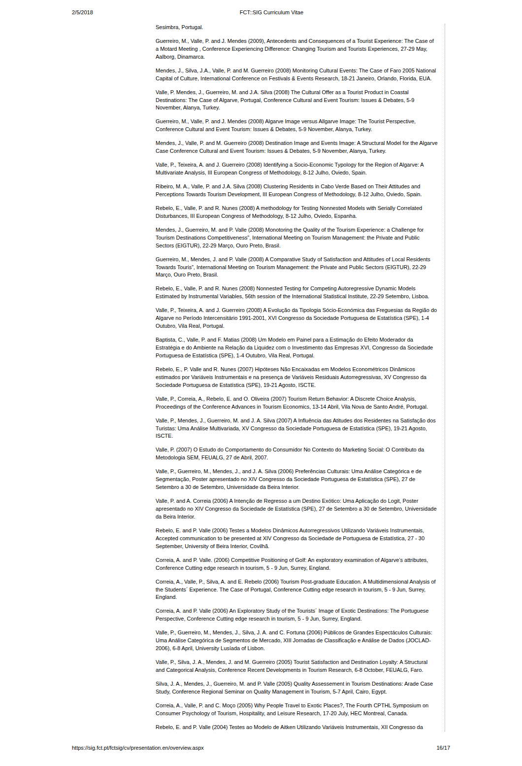2/5/2018 FCT::SIG Curriculum Vitae
Sesimbra, Portugal.
Guerreiro, M., Valle, P. and J. Mendes (2009), Antecedents and Consequences of a Tourist Experience: The Case of a Motard Meeting , Conference Experiencing Difference: Changing Tourism and Tourists Experiences, 27-29 May, Aalborg, Dinamarca.
Mendes, J., Silva, J.A., Valle, P. and M. Guerreiro (2008) Monitoring Cultural Events: The Case of Faro 2005 National Capital of Culture, International Conference on Festivals & Events Research, 18-21 Janeiro, Orlando, Florida, EUA.
Valle, P. Mendes, J., Guerreiro, M. and J.A. Silva (2008) The Cultural Offer as a Tourist Product in Coastal Destinations: The Case of Algarve, Portugal, Conference Cultural and Event Tourism: Issues & Debates, 5-9 November, Alanya, Turkey.
Guerreiro, M., Valle, P. and J. Mendes (2008) Algarve Image versus Allgarve Image: The Tourist Perspective, Conference Cultural and Event Tourism: Issues & Debates, 5-9 November, Alanya, Turkey.
Mendes, J., Valle, P. and M. Guerreiro (2008) Destination Image and Events Image: A Structural Model for the Algarve Case Conference Cultural and Event Tourism: Issues & Debates, 5-9 November, Alanya, Turkey.
Valle, P., Teixeira, A. and J. Guerreiro (2008) Identifying a Socio-Economic Typology for the Region of Algarve: A Multivariate Analysis, III European Congress of Methodology, 8-12 Julho, Oviedo, Spain.
Ribeiro, M. A., Valle, P. and J.A. Silva (2008) Clustering Residents in Cabo Verde Based on Their Attitudes and Perceptions Towards Tourism Development, III European Congress of Methodology, 8-12 Julho, Oviedo, Spain.
Rebelo, E., Valle, P. and R. Nunes (2008) A methodology for Testing Nonnested Models with Serially Correlated Disturbances, III European Congress of Methodology, 8-12 Julho, Oviedo, Espanha.
Mendes, J., Guerreiro, M. and P. Valle (2008) Monotoring the Quality of the Tourism Experience: a Challenge for Tourism Destinations Competitiveness”, International Meeting on Tourism Management: the Private and Public Sectors (EIGTUR), 22-29 Março, Ouro Preto, Brasil.
Guerreiro, M., Mendes, J. and P. Valle (2008) A Comparative Study of Satisfaction and Attitudes of Local Residents Towards Touris”, International Meeting on Tourism Management: the Private and Public Sectors (EIGTUR), 22-29 Março, Ouro Preto, Brasil.
Rebelo, E., Valle, P. and R. Nunes (2008) Nonnested Testing for Competing Autoregressive Dynamic Models Estimated by Instrumental Variables, 56th session of the International Statistical Institute, 22-29 Setembro, Lisboa.
Valle, P., Teixeira, A. and J. Guerreiro (2008) A Evolução da Tipologia Sócio-Económica das Freguesias da Região do Algarve no Período Intercensitário 1991-2001, XVI Congresso da Sociedade Portuguesa de Estatística (SPE), 1-4 Outubro, Vila Real, Portugal.
Baptista, C., Valle, P. and F. Matias (2008) Um Modelo em Painel para a Estimação do Efeito Moderador da Estratégia e do Ambiente na Relação da Liquidez com o Investimento das Empresas XVI, Congresso da Sociedade Portuguesa de Estatística (SPE), 1-4 Outubro, Vila Real, Portugal.
Rebelo, E., P. Valle and R. Nunes (2007) Hipóteses Não Encaixadas em Modelos Econométricos Dinâmicos estimados por Variáveis Instrumentais e na presença de Variáveis Residuais Autorregressivas, XV Congresso da Sociedade Portuguesa de Estatística (SPE), 19-21 Agosto, ISCTE.
Valle, P., Correia, A., Rebelo, E. and O. Oliveira (2007) Tourism Return Behavior: A Discrete Choice Analysis, Proceedings of the Conference Advances in Tourism Economics, 13-14 Abril, Vila Nova de Santo André, Portugal.
Valle, P., Mendes, J., Guerreiro, M. and J. A. Silva (2007) A Influência das Atitudes dos Residentes na Satisfação dos Turistas: Uma Análise Multivariada, XV Congresso da Sociedade Portuguesa de Estatística (SPE), 19-21 Agosto, ISCTE.
Valle, P. (2007) O Estudo do Comportamento do Consumidor No Contexto do Marketing Social: O Contributo da Metodologia SEM, FEUALG, 27 de Abril, 2007.
Valle, P., Guerreiro, M., Mendes, J., and J. A. Silva (2006) Preferências Culturais: Uma Análise Categórica e de Segmentação, Poster apresentado no XIV Congresso da Sociedade Portuguesa de Estatística (SPE), 27 de Setembro a 30 de Setembro, Universidade da Beira Interior.
Valle, P. and A. Correia (2006) A Intenção de Regresso a um Destino Exótico: Uma Aplicação do Logit, Poster apresentado no XIV Congresso da Sociedade de Estatística (SPE), 27 de Setembro a 30 de Setembro, Universidade da Beira Interior.
Rebelo, E. and P. Valle (2006) Testes a Modelos Dinâmicos Autorregressivos Utilizando Variáveis Instrumentais, Accepted communication to be presented at XIV Congresso da Sociedade de Portuguesa de Estatística, 27 - 30 September, University of Beira Interior, Covilhã.
Correia, A. and P. Valle. (2006) Competitive Positioning of Golf: An exploratory examination of Algarve’s attributes, Conference Cutting edge research in tourism, 5 - 9 Jun, Surrey, England.
Correia, A., Valle, P., Silva, A. and E. Rebelo (2006) Tourism Post-graduate Education. A Multidimensional Analysis of the Students´ Experience. The Case of Portugal, Conference Cutting edge research in tourism, 5 - 9 Jun, Surrey, England.
Correia, A. and P. Valle (2006) An Exploratory Study of the Tourists´ Image of Exotic Destinations: The Portuguese Perspective, Conference Cutting edge research in tourism, 5 - 9 Jun, Surrey, England.
Valle, P., Guerreiro, M., Mendes, J., Silva, J. A. and C. Fortuna (2006) Públicos de Grandes Espectáculos Culturais: Uma Análise Categórica de Segmentos de Mercado, XIII Jornadas de Classificação e Análise de Dados (JOCLAD-2006), 6-8 April, University Lusíada of Lisbon.
Valle, P., Silva, J. A., Mendes, J. and M. Guerreiro (2005) Tourist Satisfaction and Destination Loyalty: A Structural and Categorical Analysis, Conference Recent Developments in Tourism Research, 6-8 October, FEUALG, Faro.
Silva, J. A., Mendes, J., Guerreiro, M. and P. Valle (2005) Quality Assessement in Tourism Destinations: Arade Case Study, Conference Regional Seminar on Quality Management in Tourism, 5-7 April, Cairo, Egypt.
Correia, A., Valle, P. and C. Moço (2005) Why People Travel to Exotic Places?, The Fourth CPTHL Symposium on Consumer Psychology of Tourism, Hospitality, and Leisure Research, 17-20 July, HEC Montreal, Canada.
Rebelo, E. and P. Valle (2004) Testes ao Modelo de Aitken Utilizando Variáveis Instrumentais, XII Congresso da
https://sig.fct.pt/fctsig/cv/presentation.en/overview.aspx 16/17